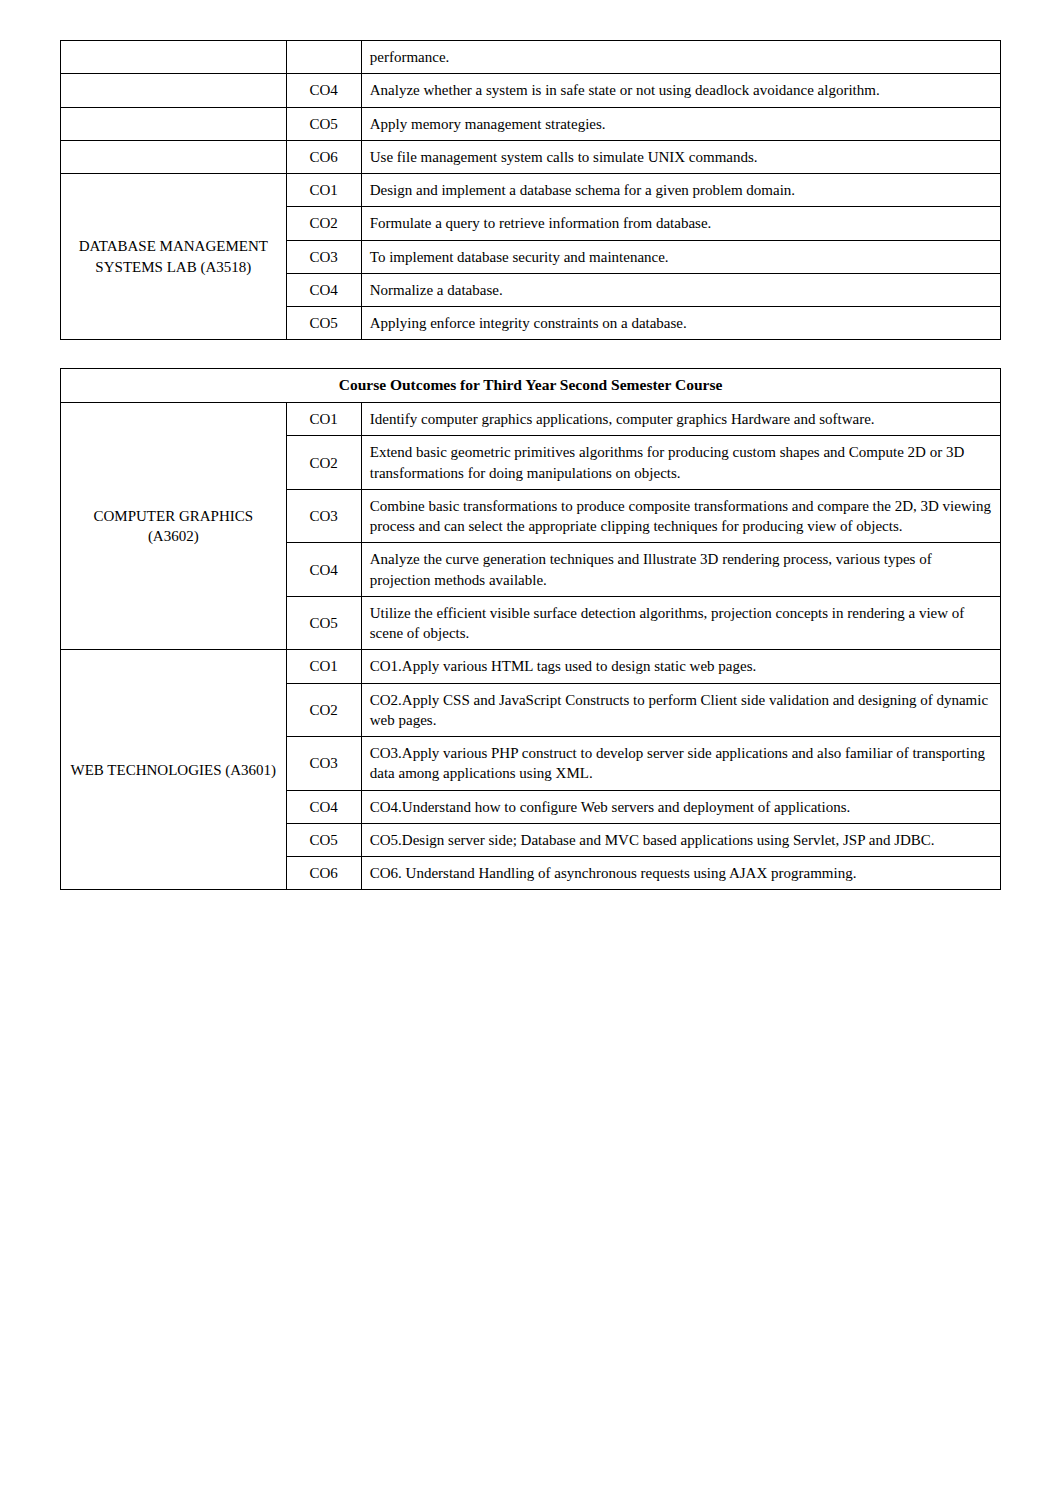| | | performance. |
| | CO4 | Analyze whether a system is in safe state or not using deadlock avoidance algorithm. |
| | CO5 | Apply memory management strategies. |
| | CO6 | Use file management system calls to simulate UNIX commands. |
| DATABASE MANAGEMENT SYSTEMS LAB (A3518) | CO1 | Design and implement a database schema for a given problem domain. |
| CO2 | Formulate a query to retrieve information from database. |
| CO3 | To implement database security and maintenance. |
| CO4 | Normalize a database. |
| CO5 | Applying enforce integrity constraints on a database. |
| Course Outcomes for Third Year Second Semester Course |
| COMPUTER GRAPHICS (A3602) | CO1 | Identify computer graphics applications, computer graphics Hardware and software. |
| CO2 | Extend basic geometric primitives algorithms for producing custom shapes and Compute 2D or 3D transformations for doing manipulations on objects. |
| CO3 | Combine basic transformations to produce composite transformations and compare the 2D, 3D viewing process and can select the appropriate clipping techniques for producing view of objects. |
| CO4 | Analyze the curve generation techniques and Illustrate 3D rendering process, various types of projection methods available. |
| CO5 | Utilize the efficient visible surface detection algorithms, projection concepts in rendering a view of scene of objects. |
| WEB TECHNOLOGIES (A3601) | CO1 | CO1.Apply various HTML tags used to design static web pages. |
| CO2 | CO2.Apply CSS and JavaScript Constructs to perform Client side validation and designing of dynamic web pages. |
| CO3 | CO3.Apply various PHP construct to develop server side applications and also familiar of transporting data among applications using XML. |
| CO4 | CO4.Understand how to configure Web servers and deployment of applications. |
| CO5 | CO5.Design server side; Database and MVC based applications using Servlet, JSP and JDBC. |
| CO6 | CO6. Understand Handling of asynchronous requests using AJAX programming. |